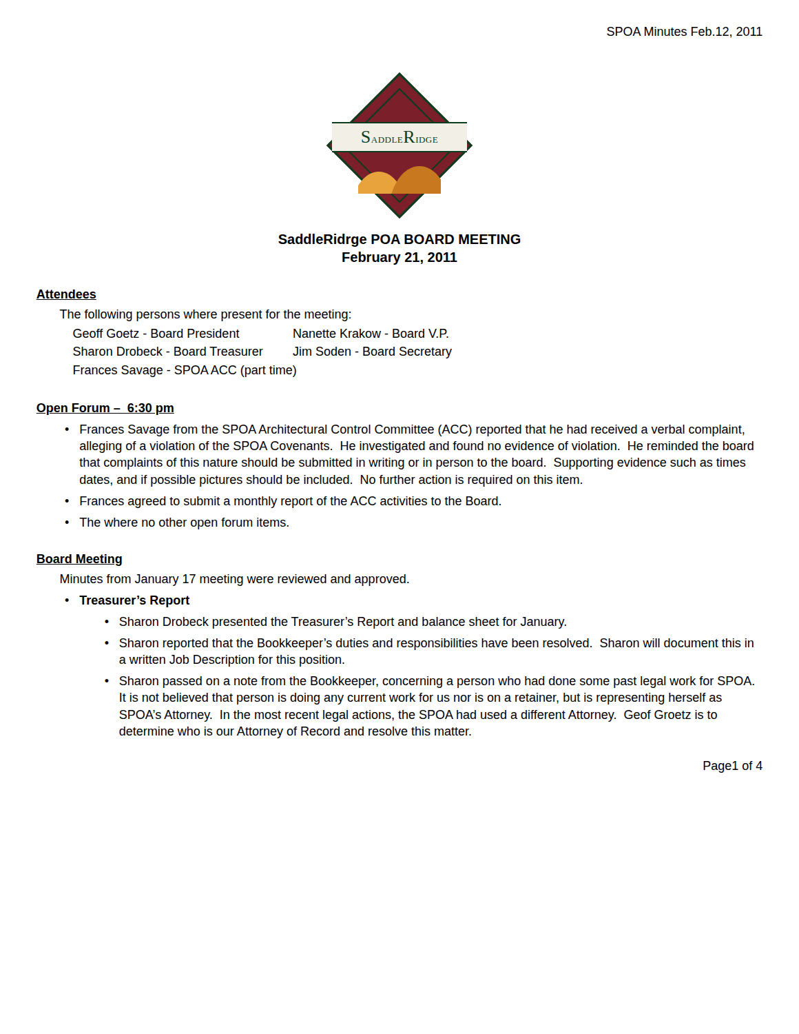SPOA Minutes Feb.12, 2011
SaddleRidge
SaddleRidrge POA BOARD MEETING February 21, 2011
Attendees
The following persons where present for the meeting:
| Geoff Goetz - Board President | Nanette Krakow - Board V.P. |
| Sharon Drobeck - Board Treasurer | Jim Soden - Board Secretary |
| Frances Savage - SPOA ACC (part time) |
Open Forum – 6:30 pm
Frances Savage from the SPOA Architectural Control Committee (ACC) reported that he had received a verbal complaint, alleging of a violation of the SPOA Covenants. He investigated and found no evidence of violation. He reminded the board that complaints of this nature should be submitted in writing or in person to the board. Supporting evidence such as times dates, and if possible pictures should be included. No further action is required on this item.
Frances agreed to submit a monthly report of the ACC activities to the Board.
The where no other open forum items.
Board Meeting
Minutes from January 17 meeting were reviewed and approved.
Treasurer’s Report
Sharon Drobeck presented the Treasurer’s Report and balance sheet for January.
Sharon reported that the Bookkeeper’s duties and responsibilities have been resolved. Sharon will document this in a written Job Description for this position.
Sharon passed on a note from the Bookkeeper, concerning a person who had done some past legal work for SPOA. It is not believed that person is doing any current work for us nor is on a retainer, but is representing herself as SPOA’s Attorney. In the most recent legal actions, the SPOA had used a different Attorney. Geof Groetz is to determine who is our Attorney of Record and resolve this matter.
Page1 of 4